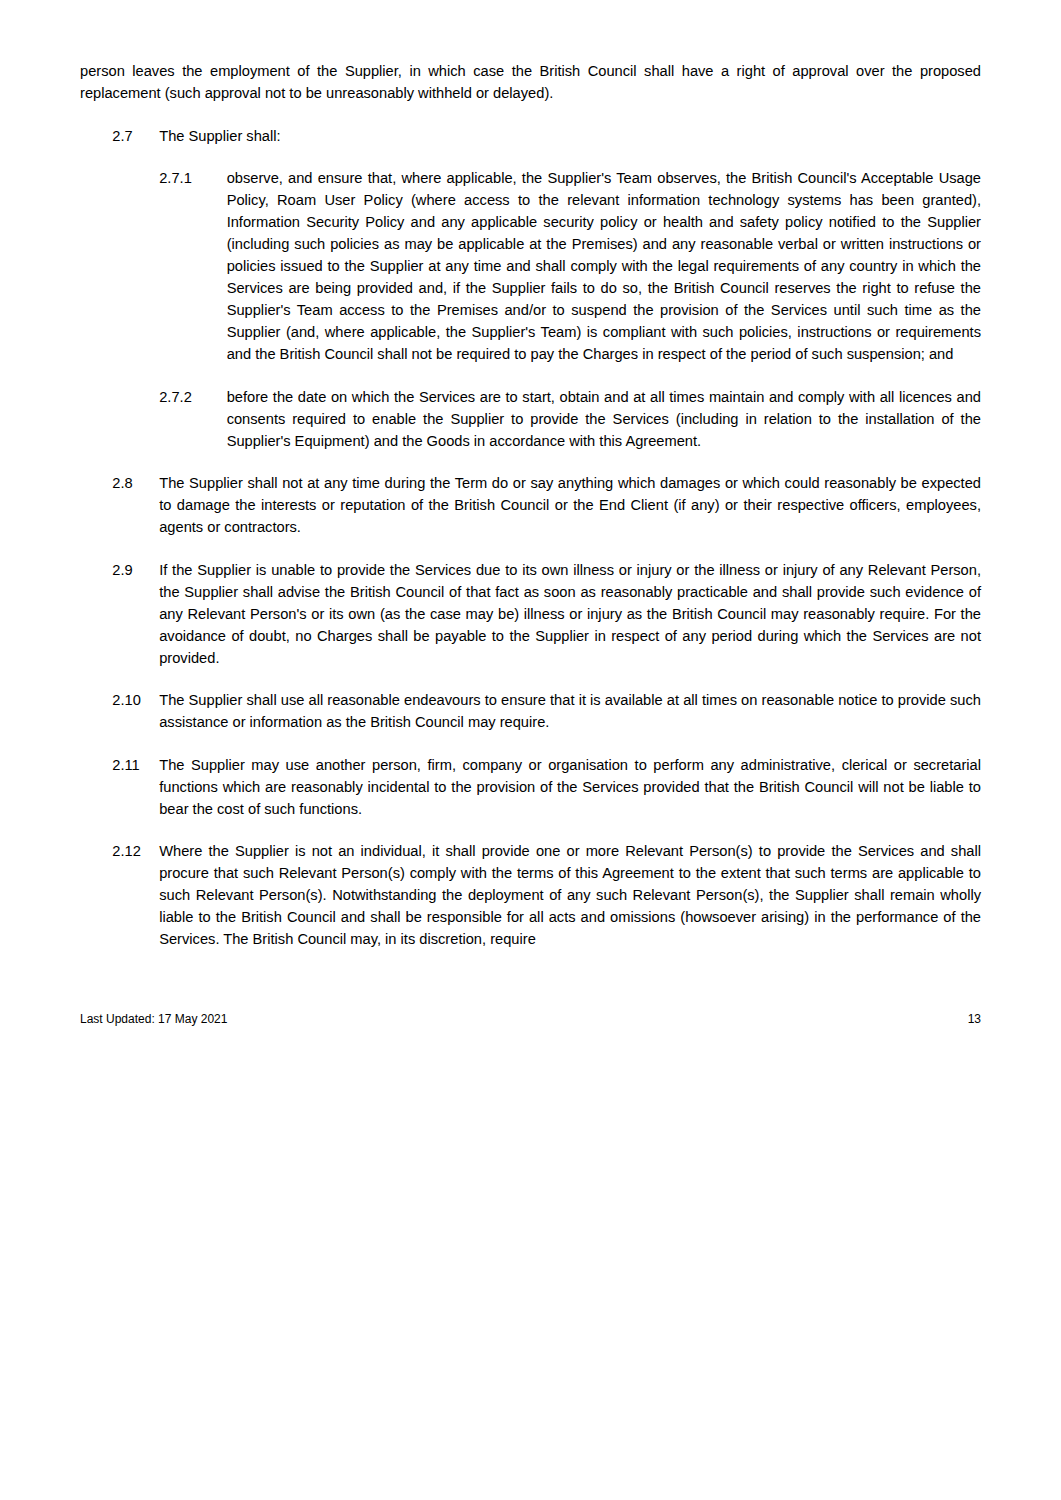person leaves the employment of the Supplier, in which case the British Council shall have a right of approval over the proposed replacement (such approval not to be unreasonably withheld or delayed).
2.7
The Supplier shall:
2.7.1
observe, and ensure that, where applicable, the Supplier's Team observes, the British Council's Acceptable Usage Policy, Roam User Policy (where access to the relevant information technology systems has been granted), Information Security Policy and any applicable security policy or health and safety policy notified to the Supplier (including such policies as may be applicable at the Premises) and any reasonable verbal or written instructions or policies issued to the Supplier at any time and shall comply with the legal requirements of any country in which the Services are being provided and, if the Supplier fails to do so, the British Council reserves the right to refuse the Supplier's Team access to the Premises and/or to suspend the provision of the Services until such time as the Supplier (and, where applicable, the Supplier's Team) is compliant with such policies, instructions or requirements and the British Council shall not be required to pay the Charges in respect of the period of such suspension; and
2.7.2
before the date on which the Services are to start, obtain and at all times maintain and comply with all licences and consents required to enable the Supplier to provide the Services (including in relation to the installation of the Supplier's Equipment) and the Goods in accordance with this Agreement.
2.8
The Supplier shall not at any time during the Term do or say anything which damages or which could reasonably be expected to damage the interests or reputation of the British Council or the End Client (if any) or their respective officers, employees, agents or contractors.
2.9
If the Supplier is unable to provide the Services due to its own illness or injury or the illness or injury of any Relevant Person, the Supplier shall advise the British Council of that fact as soon as reasonably practicable and shall provide such evidence of any Relevant Person's or its own (as the case may be) illness or injury as the British Council may reasonably require. For the avoidance of doubt, no Charges shall be payable to the Supplier in respect of any period during which the Services are not provided.
2.10
The Supplier shall use all reasonable endeavours to ensure that it is available at all times on reasonable notice to provide such assistance or information as the British Council may require.
2.11
The Supplier may use another person, firm, company or organisation to perform any administrative, clerical or secretarial functions which are reasonably incidental to the provision of the Services provided that the British Council will not be liable to bear the cost of such functions.
2.12
Where the Supplier is not an individual, it shall provide one or more Relevant Person(s) to provide the Services and shall procure that such Relevant Person(s) comply with the terms of this Agreement to the extent that such terms are applicable to such Relevant Person(s). Notwithstanding the deployment of any such Relevant Person(s), the Supplier shall remain wholly liable to the British Council and shall be responsible for all acts and omissions (howsoever arising) in the performance of the Services. The British Council may, in its discretion, require
Last Updated: 17 May 2021
13